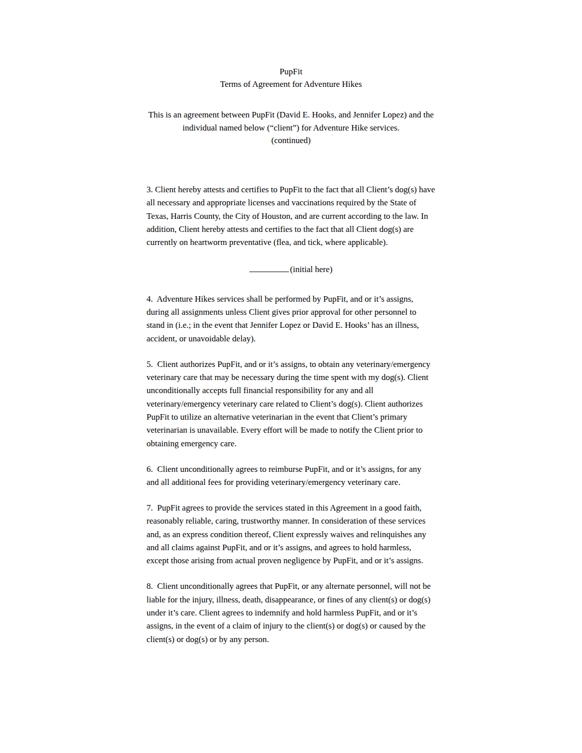PupFit
Terms of Agreement for Adventure Hikes
This is an agreement between PupFit (David E. Hooks, and Jennifer Lopez) and the individual named below (“client”) for Adventure Hike services.
(continued)
3. Client hereby attests and certifies to PupFit to the fact that all Client’s dog(s) have all necessary and appropriate licenses and vaccinations required by the State of Texas, Harris County, the City of Houston, and are current according to the law. In addition, Client hereby attests and certifies to the fact that all Client dog(s) are currently on heartworm preventative (flea, and tick, where applicable).
(initial here)
4. Adventure Hikes services shall be performed by PupFit, and or it’s assigns, during all assignments unless Client gives prior approval for other personnel to stand in (i.e.; in the event that Jennifer Lopez or David E. Hooks’ has an illness, accident, or unavoidable delay).
5. Client authorizes PupFit, and or it’s assigns, to obtain any veterinary/emergency veterinary care that may be necessary during the time spent with my dog(s). Client unconditionally accepts full financial responsibility for any and all veterinary/emergency veterinary care related to Client’s dog(s). Client authorizes PupFit to utilize an alternative veterinarian in the event that Client’s primary veterinarian is unavailable. Every effort will be made to notify the Client prior to obtaining emergency care.
6. Client unconditionally agrees to reimburse PupFit, and or it’s assigns, for any and all additional fees for providing veterinary/emergency veterinary care.
7. PupFit agrees to provide the services stated in this Agreement in a good faith, reasonably reliable, caring, trustworthy manner. In consideration of these services and, as an express condition thereof, Client expressly waives and relinquishes any and all claims against PupFit, and or it’s assigns, and agrees to hold harmless, except those arising from actual proven negligence by PupFit, and or it’s assigns.
8. Client unconditionally agrees that PupFit, or any alternate personnel, will not be liable for the injury, illness, death, disappearance, or fines of any client(s) or dog(s) under it’s care. Client agrees to indemnify and hold harmless PupFit, and or it’s assigns, in the event of a claim of injury to the client(s) or dog(s) or caused by the client(s) or dog(s) or by any person.